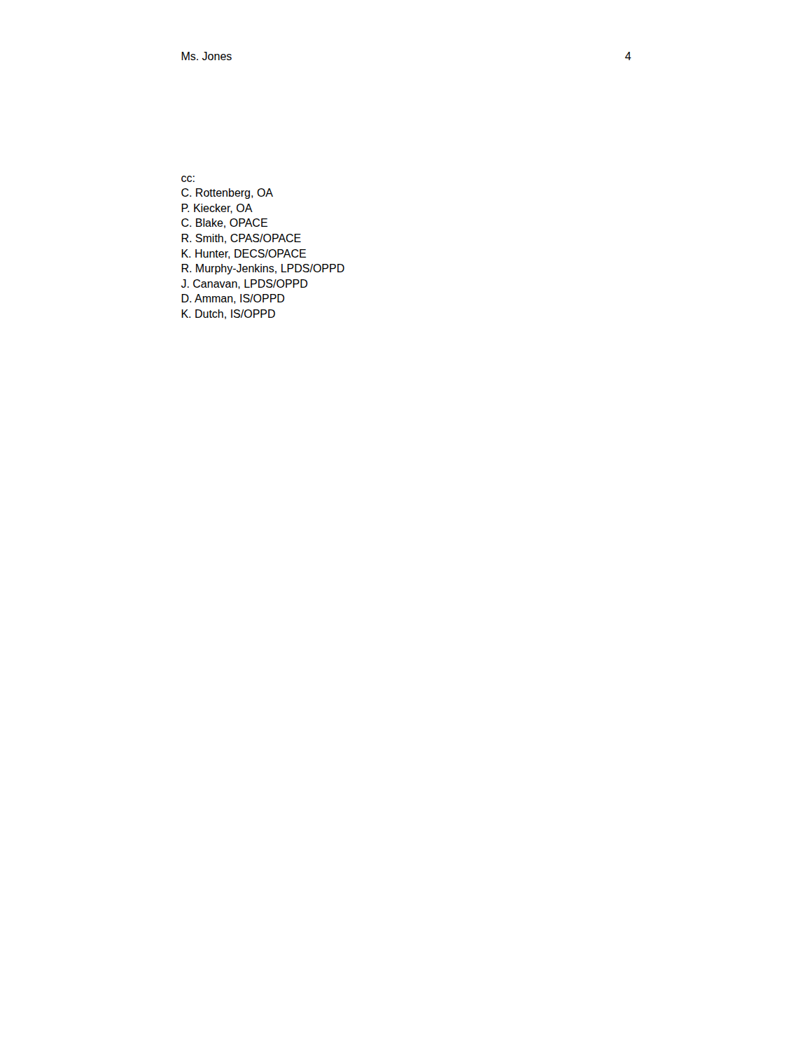Ms. Jones 4
cc:
C. Rottenberg, OA
P. Kiecker, OA
C. Blake, OPACE
R. Smith, CPAS/OPACE
K. Hunter, DECS/OPACE
R. Murphy-Jenkins, LPDS/OPPD
J. Canavan, LPDS/OPPD
D. Amman, IS/OPPD
K. Dutch, IS/OPPD